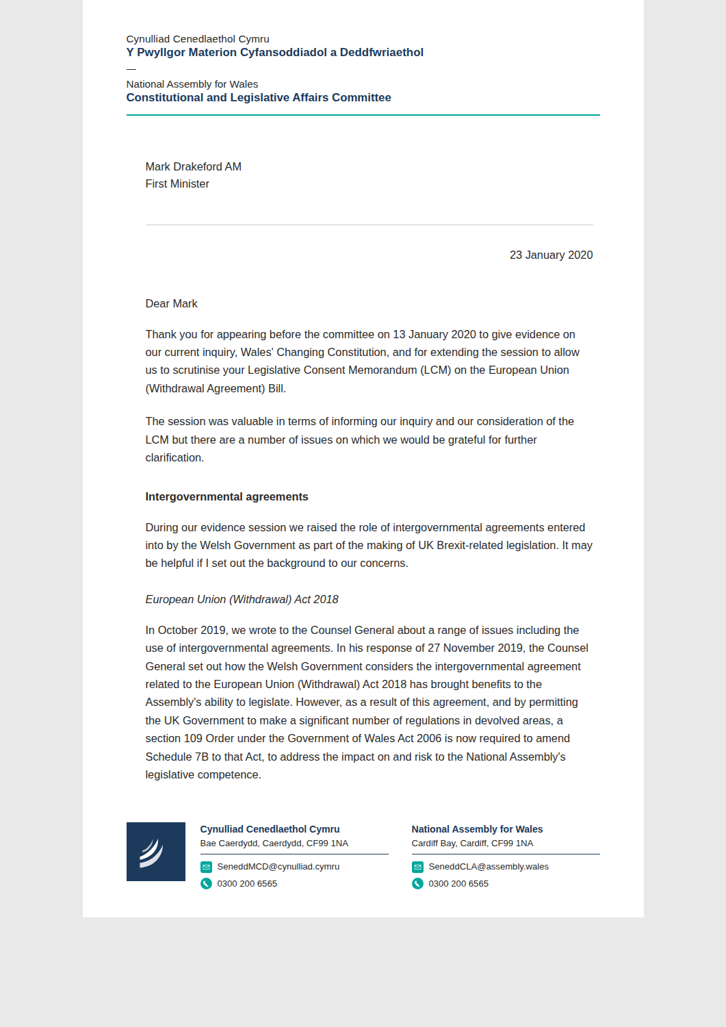Cynulliad Cenedlaethol Cymru
Y Pwyllgor Materion Cyfansoddiadol a Deddfwriaethol
National Assembly for Wales
Constitutional and Legislative Affairs Committee
Mark Drakeford AM
First Minister
23 January 2020
Dear Mark
Thank you for appearing before the committee on 13 January 2020 to give evidence on our current inquiry, Wales' Changing Constitution, and for extending the session to allow us to scrutinise your Legislative Consent Memorandum (LCM) on the European Union (Withdrawal Agreement) Bill.
The session was valuable in terms of informing our inquiry and our consideration of the LCM but there are a number of issues on which we would be grateful for further clarification.
Intergovernmental agreements
During our evidence session we raised the role of intergovernmental agreements entered into by the Welsh Government as part of the making of UK Brexit-related legislation. It may be helpful if I set out the background to our concerns.
European Union (Withdrawal) Act 2018
In October 2019, we wrote to the Counsel General about a range of issues including the use of intergovernmental agreements. In his response of 27 November 2019, the Counsel General set out how the Welsh Government considers the intergovernmental agreement related to the European Union (Withdrawal) Act 2018 has brought benefits to the Assembly's ability to legislate. However, as a result of this agreement, and by permitting the UK Government to make a significant number of regulations in devolved areas, a section 109 Order under the Government of Wales Act 2006 is now required to amend Schedule 7B to that Act, to address the impact on and risk to the National Assembly's legislative competence.
Cynulliad Cenedlaethol Cymru
Bae Caerdydd, Caerdydd, CF99 1NA
SeneddMCD@cynulliad.cymru
0300 200 6565
National Assembly for Wales
Cardiff Bay, Cardiff, CF99 1NA
SeneddCLA@assembly.wales
0300 200 6565